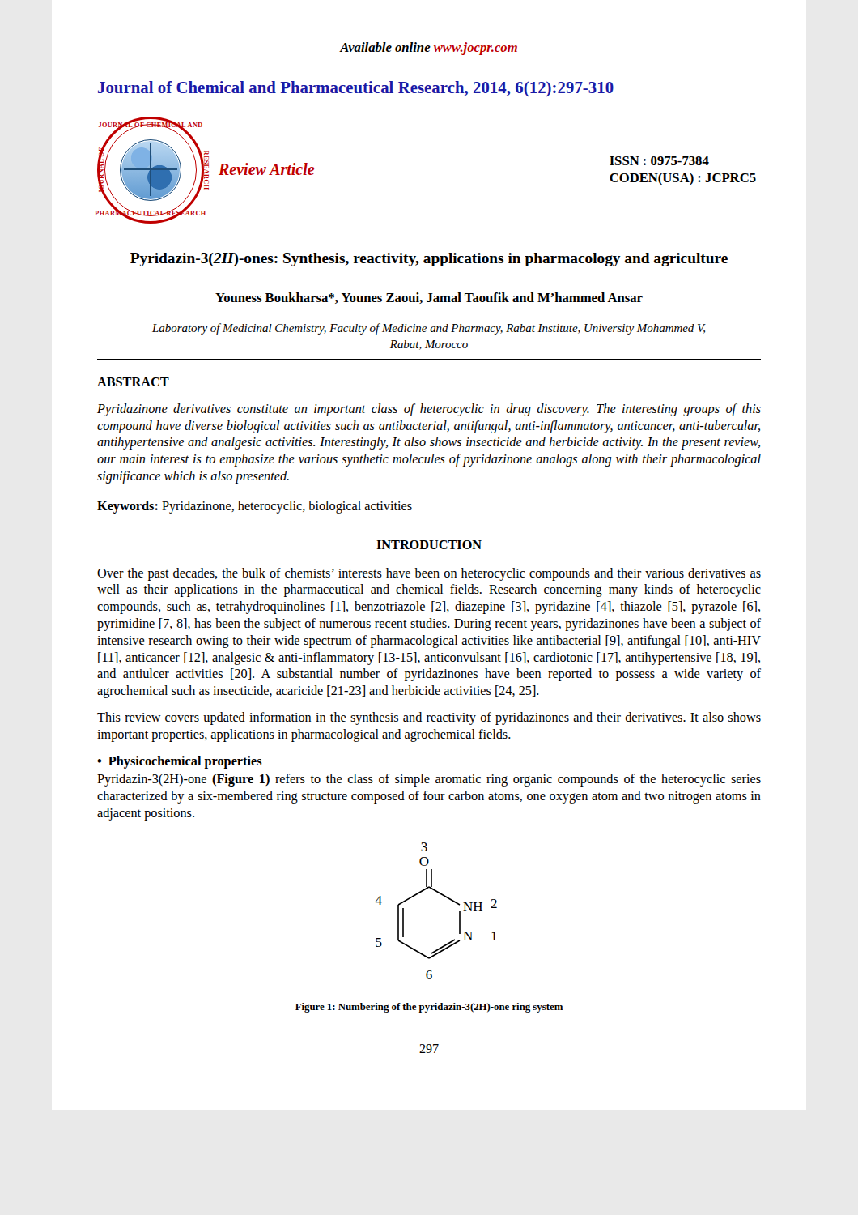Available online www.jocpr.com
Journal of Chemical and Pharmaceutical Research, 2014, 6(12):297-310
JOURNAL OF CHEMICAL AND PHARMACEUTICAL RESEARCH JOURNAL OF RESEARCH
Review Article
ISSN : 0975-7384
CODEN(USA) : JCPRC5
Pyridazin-3(2H)-ones: Synthesis, reactivity, applications in pharmacology and agriculture
Youness Boukharsa*, Younes Zaoui, Jamal Taoufik and M’hammed Ansar
Laboratory of Medicinal Chemistry, Faculty of Medicine and Pharmacy, Rabat Institute, University Mohammed V,
Rabat, Morocco
ABSTRACT
Pyridazinone derivatives constitute an important class of heterocyclic in drug discovery. The interesting groups of this compound have diverse biological activities such as antibacterial, antifungal, anti-inflammatory, anticancer, anti-tubercular, antihypertensive and analgesic activities. Interestingly, It also shows insecticide and herbicide activity. In the present review, our main interest is to emphasize the various synthetic molecules of pyridazinone analogs along with their pharmacological significance which is also presented.
Keywords: Pyridazinone, heterocyclic, biological activities
INTRODUCTION
Over the past decades, the bulk of chemists’ interests have been on heterocyclic compounds and their various derivatives as well as their applications in the pharmaceutical and chemical fields. Research concerning many kinds of heterocyclic compounds, such as, tetrahydroquinolines [1], benzotriazole [2], diazepine [3], pyridazine [4], thiazole [5], pyrazole [6], pyrimidine [7, 8], has been the subject of numerous recent studies. During recent years, pyridazinones have been a subject of intensive research owing to their wide spectrum of pharmacological activities like antibacterial [9], antifungal [10], anti-HIV [11], anticancer [12], analgesic & anti-inflammatory [13-15], anticonvulsant [16], cardiotonic [17], antihypertensive [18, 19], and antiulcer activities [20]. A substantial number of pyridazinones have been reported to possess a wide variety of agrochemical such as insecticide, acaricide [21-23] and herbicide activities [24, 25].
This review covers updated information in the synthesis and reactivity of pyridazinones and their derivatives. It also shows important properties, applications in pharmacological and agrochemical fields.
Physicochemical properties
Pyridazin-3(2H)-one (Figure 1) refers to the class of simple aromatic ring organic compounds of the heterocyclic series characterized by a six-membered ring structure composed of four carbon atoms, one oxygen atom and two nitrogen atoms in adjacent positions.
O NH N 3 2 1 6 5 4
Figure 1: Numbering of the pyridazin-3(2H)-one ring system
297